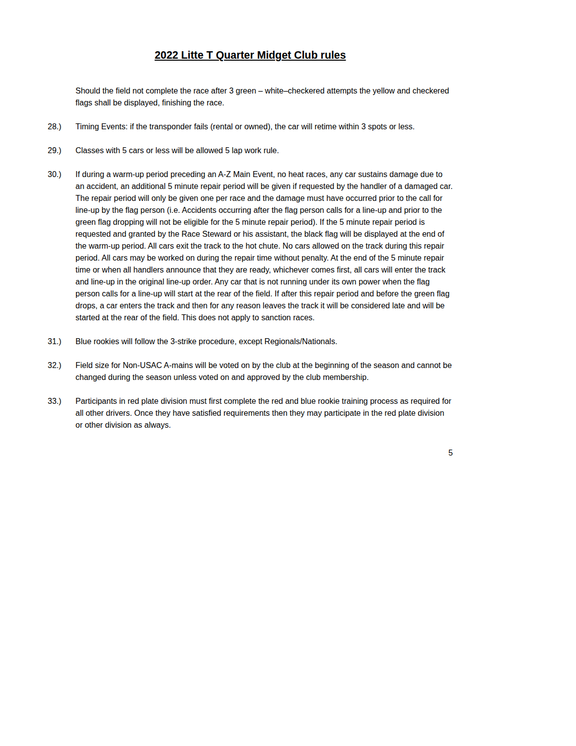2022 Litte T Quarter Midget Club rules
Should the field not complete the race after 3 green – white–checkered attempts the yellow and checkered flags shall be displayed, finishing the race.
28.) Timing Events: if the transponder fails (rental or owned), the car will retime within 3 spots or less.
29.) Classes with 5 cars or less will be allowed 5 lap work rule.
30.) If during a warm-up period preceding an A-Z Main Event, no heat races, any car sustains damage due to an accident, an additional 5 minute repair period will be given if requested by the handler of a damaged car. The repair period will only be given one per race and the damage must have occurred prior to the call for line-up by the flag person (i.e. Accidents occurring after the flag person calls for a line-up and prior to the green flag dropping will not be eligible for the 5 minute repair period). If the 5 minute repair period is requested and granted by the Race Steward or his assistant, the black flag will be displayed at the end of the warm-up period. All cars exit the track to the hot chute. No cars allowed on the track during this repair period. All cars may be worked on during the repair time without penalty. At the end of the 5 minute repair time or when all handlers announce that they are ready, whichever comes first, all cars will enter the track and line-up in the original line-up order. Any car that is not running under its own power when the flag person calls for a line-up will start at the rear of the field. If after this repair period and before the green flag drops, a car enters the track and then for any reason leaves the track it will be considered late and will be started at the rear of the field. This does not apply to sanction races.
31.) Blue rookies will follow the 3-strike procedure, except Regionals/Nationals.
32.) Field size for Non-USAC A-mains will be voted on by the club at the beginning of the season and cannot be changed during the season unless voted on and approved by the club membership.
33.) Participants in red plate division must first complete the red and blue rookie training process as required for all other drivers. Once they have satisfied requirements then they may participate in the red plate division or other division as always.
5